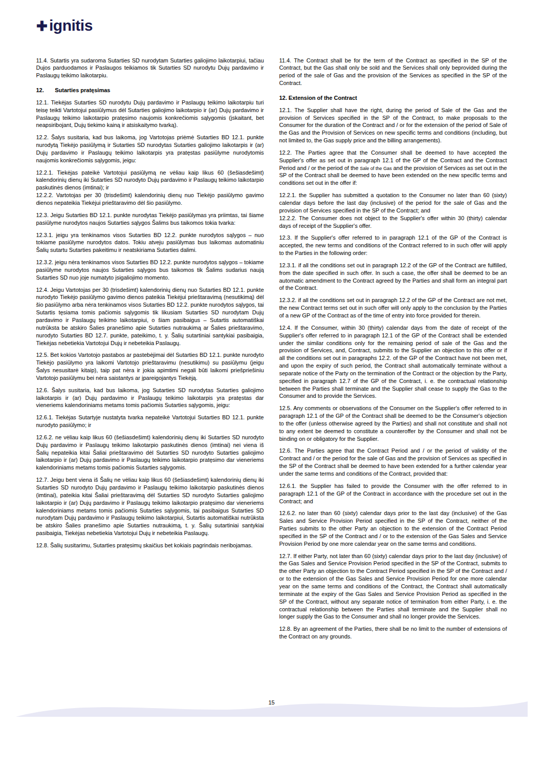✚ignitis
11.4. Sutartis yra sudaroma Sutarties SD nurodytam Sutarties galiojimo laikotarpiui, tačiau Dujos parduodamos ir Paslaugos teikiamos tik Sutarties SD nurodytu Dujų pardavimo ir Paslaugų teikimo laikotarpiu.
12. Sutarties pratęsimas
12.1. Tiekėjas Sutarties SD nurodytu Dujų pardavimo ir Paslaugų teikimo laikotarpiu turi teisę teikti Vartotojui pasiūlymus dėl Sutarties galiojimo laikotarpio ir (ar) Dujų pardavimo ir Paslaugų teikimo laikotarpio pratęsimo naujomis konkrečiomis sąlygomis (įskaitant, bet neapsiribojant, Dujų tiekimo kainą ir atsiskaitymo tvarką).
12.2. Šalys susitaria, kad bus laikoma, jog Vartotojas priėmė Sutarties BD 12.1. punkte nurodytą Tiekėjo pasiūlymą ir Sutarties SD nurodytas Sutarties galiojimo laikotarpis ir (ar) Dujų pardavimo ir Paslaugų teikimo laikotarpis yra pratęstas pasiūlyme nurodytomis naujomis konkrečiomis sąlygomis, jeigu:
12.2.1. Tiekėjas pateikė Vartotojui pasiūlymą ne vėliau kaip likus 60 (šešiasdešimt) kalendorinių dienų iki Sutarties SD nurodyto Dujų pardavimo ir Paslaugų teikimo laikotarpio paskutinės dienos (imtinai); ir
12.2.2. Vartotojas per 30 (trisdešimt) kalendorinių dienų nuo Tiekėjo pasiūlymo gavimo dienos nepateikia Tiekėjui prieštaravimo dėl šio pasiūlymo.
12.3. Jeigu Sutarties BD 12.1. punkte nurodytas Tiekėjo pasiūlymas yra priimtas, tai šiame pasiūlyme nurodytos naujos Sutarties sąlygos Šalims bus taikomos tokia tvarka:
12.3.1. jeigu yra tenkinamos visos Sutarties BD 12.2. punkte nurodytos sąlygos – nuo tokiame pasiūlyme nurodytos datos. Tokiu atveju pasiūlymas bus laikomas automatiniu Šalių sutartu Sutarties pakeitimu ir neatskiriama Sutarties dalimi.
12.3.2. jeigu nėra tenkinamos visos Sutarties BD 12.2. punkte nurodytos sąlygos – tokiame pasiūlyme nurodytos naujos Sutarties sąlygos bus taikomos tik Šalims sudarius naują Sutarties SD nuo joje numatyto įsigaliojimo momento.
12.4. Jeigu Vartotojas per 30 (trisdešimt) kalendorinių dienų nuo Sutarties BD 12.1. punkte nurodyto Tiekėjo pasiūlymo gavimo dienos pateikia Tiekėjui prieštaravimą (nesutikimą) dėl šio pasiūlymo arba nėra tenkinamos visos Sutarties BD 12.2. punkte nurodytos sąlygos, tai Sutartis tęsiama tomis pačiomis sąlygomis tik likusiam Sutarties SD nurodytam Dujų pardavimo ir Paslaugų teikimo laikotarpiui, o šiam pasibaigus – Sutartis automatiškai nutrūksta be atskiro Šalies pranešimo apie Sutarties nutraukimą ar Šalies prieštaravimo, nurodyto Sutarties BD 12.7. punkte, pateikimo, t. y. Šalių sutartiniai santykiai pasibaigia, Tiekėjas nebetiekia Vartotojui Dujų ir nebeteikia Paslaugų.
12.5. Bet kokios Vartotojo pastabos ar pastebėjimai dėl Sutarties BD 12.1. punkte nurodyto Tiekėjo pasiūlymo yra laikomi Vartotojo prieštaravimu (nesutikimu) su pasiūlymu (jeigu Šalys nesusitarė kitaip), taip pat nėra ir jokia apimtimi negali būti laikomi priešpriešiniu Vartotojo pasiūlymu bei nėra saistantys ar įpareigojantys Tiekėją.
12.6. Šalys susitaria, kad bus laikoma, jog Sutarties SD nurodytas Sutarties galiojimo laikotarpis ir (ar) Dujų pardavimo ir Paslaugų teikimo laikotarpis yra pratęstas dar vieneriems kalendoriniams metams tomis pačiomis Sutarties sąlygomis, jeigu:
12.6.1. Tiekėjas Sutartyje nustatyta tvarka nepateikė Vartotojui Sutarties BD 12.1. punkte nurodyto pasiūlymo; ir
12.6.2. ne vėliau kaip likus 60 (šešiasdešimt) kalendorinių dienų iki Sutarties SD nurodyto Dujų pardavimo ir Paslaugų teikimo laikotarpio paskutinės dienos (imtinai) nei viena iš Šalių nepateikia kitai Šaliai prieštaravimo dėl Sutarties SD nurodyto Sutarties galiojimo laikotarpio ir (ar) Dujų pardavimo ir Paslaugų teikimo laikotarpio pratęsimo dar vieneriems kalendoriniams metams tomis pačiomis Sutarties sąlygomis.
12.7. Jeigu bent viena iš Šalių ne vėliau kaip likus 60 (šešiasdešimt) kalendorinių dienų iki Sutarties SD nurodyto Dujų pardavimo ir Paslaugų teikimo laikotarpio paskutinės dienos (imtinai), pateikia kitai Šaliai prieštaravimą dėl Sutarties SD nurodyto Sutarties galiojimo laikotarpio ir (ar) Dujų pardavimo ir Paslaugų teikimo laikotarpio pratęsimo dar vieneriems kalendoriniams metams tomis pačiomis Sutarties sąlygomis, tai pasibaigus Sutarties SD nurodytam Dujų pardavimo ir Paslaugų teikimo laikotarpiui, Sutartis automatiškai nutrūksta be atskiro Šalies pranešimo apie Sutarties nutraukimą, t. y. Šalių sutartiniai santykiai pasibaigia, Tiekėjas nebetiekia Vartotojui Dujų ir nebeteikia Paslaugų.
12.8. Šalių susitarimu, Sutarties pratęsimų skaičius bet kokiais pagrindais neribojamas.
11.4. The Contract shall be for the term of the Contract as specified in the SP of the Contract, but the Gas shall only be sold and the Services shall only beprovided during the period of the sale of Gas and the provision of the Services as specified in the SP of the Contract.
12. Extension of the Contract
12.1. The Supplier shall have the right, during the period of Sale of the Gas and the provision of Services specified in the SP of the Contract, to make proposals to the Consumer for the duration of the Contract and / or for the extension of the period of Sale of the Gas and the Provision of Services on new specific terms and conditions (including, but not limited to, the Gas supply price and the billing arrangements).
12.2. The Parties agree that the Consumer shall be deemed to have accepted the Supplier's offer as set out in paragraph 12.1 of the GP of the Contract and the Contract Period and / or the period of the Sale of the Gas and the provision of Services as set out in the SP of the Contract shall be deemed to have been extended on the new specific terms and conditions set out in the offer if:
12.2.1. the Supplier has submitted a quotation to the Consumer no later than 60 (sixty) calendar days before the last day (inclusive) of the period for the sale of Gas and the provision of Services specified in the SP of the Contract; and
12.2.2. The Consumer does not object to the Supplier's offer within 30 (thirty) calendar days of receipt of the Supplier's offer.
12.3. If the Supplier's offer referred to in paragraph 12.1 of the GP of the Contract is accepted, the new terms and conditions of the Contract referred to in such offer will apply to the Parties in the following order:
12.3.1. if all the conditions set out in paragraph 12.2 of the GP of the Contract are fulfilled, from the date specified in such offer. In such a case, the offer shall be deemed to be an automatic amendment to the Contract agreed by the Parties and shall form an integral part of the Contract.
12.3.2. if all the conditions set out in paragraph 12.2 of the GP of the Contract are not met, the new Contract terms set out in such offer will only apply to the conclusion by the Parties of a new GP of the Contract as of the time of entry into force provided for therein.
12.4. If the Consumer, within 30 (thirty) calendar days from the date of receipt of the Supplier's offer referred to in paragraph 12.1 of the GP of the Contract shall be extended under the similar conditions only for the remaining period of sale of the Gas and the provision of Services, and, Contract, submits to the Supplier an objection to this offer or if all the conditions set out in paragraphs 12.2. of the GP of the Contract have not been met, and upon the expiry of such period, the Contract shall automatically terminate without a separate notice of the Party on the termination of the Contract or the objection by the Party, specified in paragraph 12.7 of the GP of the Contract, i. e. the contractual relationship between the Parties shall terminate and the Supplier shall cease to supply the Gas to the Consumer and to provide the Services.
12.5. Any comments or observations of the Consumer on the Supplier's offer referred to in paragraph 12.1 of the GP of the Contract shall be deemed to be the Consumer's objection to the offer (unless otherwise agreed by the Parties) and shall not constitute and shall not to any extent be deemed to constitute a counteroffer by the Consumer and shall not be binding on or obligatory for the Supplier.
12.6. The Parties agree that the Contract Period and / or the period of validity of the Contract and / or the period for the sale of Gas and the provision of Services as specified in the SP of the Contract shall be deemed to have been extended for a further calendar year under the same terms and conditions of the Contract, provided that:
12.6.1. the Supplier has failed to provide the Consumer with the offer referred to in paragraph 12.1 of the GP of the Contract in accordance with the procedure set out in the Contract; and
12.6.2. no later than 60 (sixty) calendar days prior to the last day (inclusive) of the Gas Sales and Service Provision Period specified in the SP of the Contract, neither of the Parties submits to the other Party an objection to the extension of the Contract Period specified in the SP of the Contract and / or to the extension of the Gas Sales and Service Provision Period by one more calendar year on the same terms and conditions.
12.7. If either Party, not later than 60 (sixty) calendar days prior to the last day (inclusive) of the Gas Sales and Service Provision Period specified in the SP of the Contract, submits to the other Party an objection to the Contract Period specified in the SP of the Contract and / or to the extension of the Gas Sales and Service Provision Period for one more calendar year on the same terms and conditions of the Contract, the Contract shall automatically terminate at the expiry of the Gas Sales and Service Provision Period as specified in the SP of the Contract, without any separate notice of termination from either Party, i. e. the contractual relationship between the Parties shall terminate and the Supplier shall no longer supply the Gas to the Consumer and shall no longer provide the Services.
12.8. By an agreement of the Parties, there shall be no limit to the number of extensions of the Contract on any grounds.
15